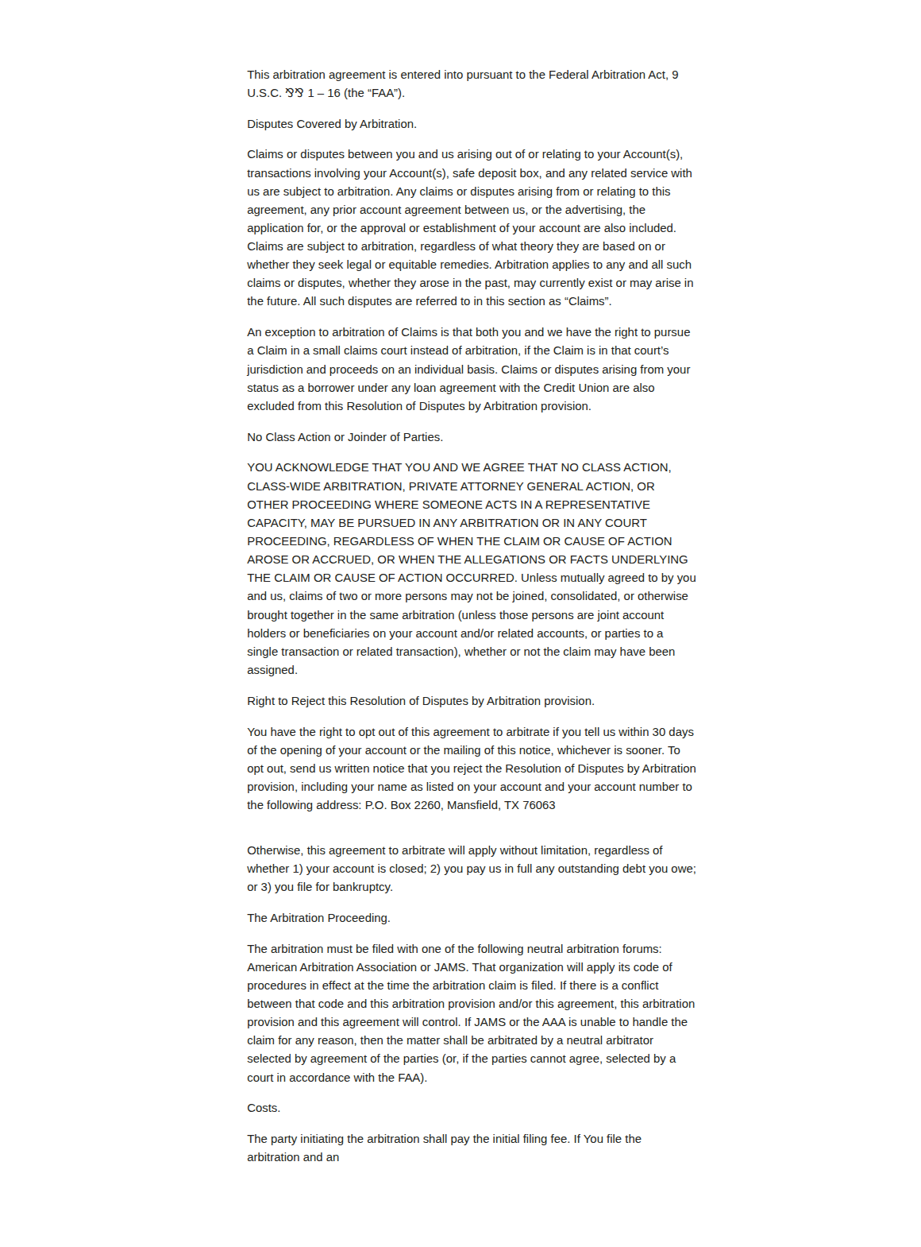This arbitration agreement is entered into pursuant to the Federal Arbitration Act, 9 U.S.C. ⅋⅋ 1 – 16 (the “FAA”).
Disputes Covered by Arbitration.
Claims or disputes between you and us arising out of or relating to your Account(s), transactions involving your Account(s), safe deposit box, and any related service with us are subject to arbitration. Any claims or disputes arising from or relating to this agreement, any prior account agreement between us, or the advertising, the application for, or the approval or establishment of your account are also included. Claims are subject to arbitration, regardless of what theory they are based on or whether they seek legal or equitable remedies. Arbitration applies to any and all such claims or disputes, whether they arose in the past, may currently exist or may arise in the future. All such disputes are referred to in this section as “Claims”.
An exception to arbitration of Claims is that both you and we have the right to pursue a Claim in a small claims court instead of arbitration, if the Claim is in that court’s jurisdiction and proceeds on an individual basis. Claims or disputes arising from your status as a borrower under any loan agreement with the Credit Union are also excluded from this Resolution of Disputes by Arbitration provision.
No Class Action or Joinder of Parties.
You acknowledge that you and we agree that no class action, class-wide arbitration, private attorney general action, or other proceeding where someone acts in a representative capacity, may be pursued in any arbitration or in any court proceeding, regardless of when the claim or cause of action arose or accrued, or when the allegations or facts underlying the claim or cause of action occurred. Unless mutually agreed to by you and us, claims of two or more persons may not be joined, consolidated, or otherwise brought together in the same arbitration (unless those persons are joint account holders or beneficiaries on your account and/or related accounts, or parties to a single transaction or related transaction), whether or not the claim may have been assigned.
Right to Reject this Resolution of Disputes by Arbitration provision.
You have the right to opt out of this agreement to arbitrate if you tell us within 30 days of the opening of your account or the mailing of this notice, whichever is sooner. To opt out, send us written notice that you reject the Resolution of Disputes by Arbitration provision, including your name as listed on your account and your account number to the following address: P.O. Box 2260, Mansfield, TX 76063
Otherwise, this agreement to arbitrate will apply without limitation, regardless of whether 1) your account is closed; 2) you pay us in full any outstanding debt you owe; or 3) you file for bankruptcy.
The Arbitration Proceeding.
The arbitration must be filed with one of the following neutral arbitration forums: American Arbitration Association or JAMS. That organization will apply its code of procedures in effect at the time the arbitration claim is filed. If there is a conflict between that code and this arbitration provision and/or this agreement, this arbitration provision and this agreement will control. If JAMS or the AAA is unable to handle the claim for any reason, then the matter shall be arbitrated by a neutral arbitrator selected by agreement of the parties (or, if the parties cannot agree, selected by a court in accordance with the FAA).
Costs.
The party initiating the arbitration shall pay the initial filing fee. If You file the arbitration and an